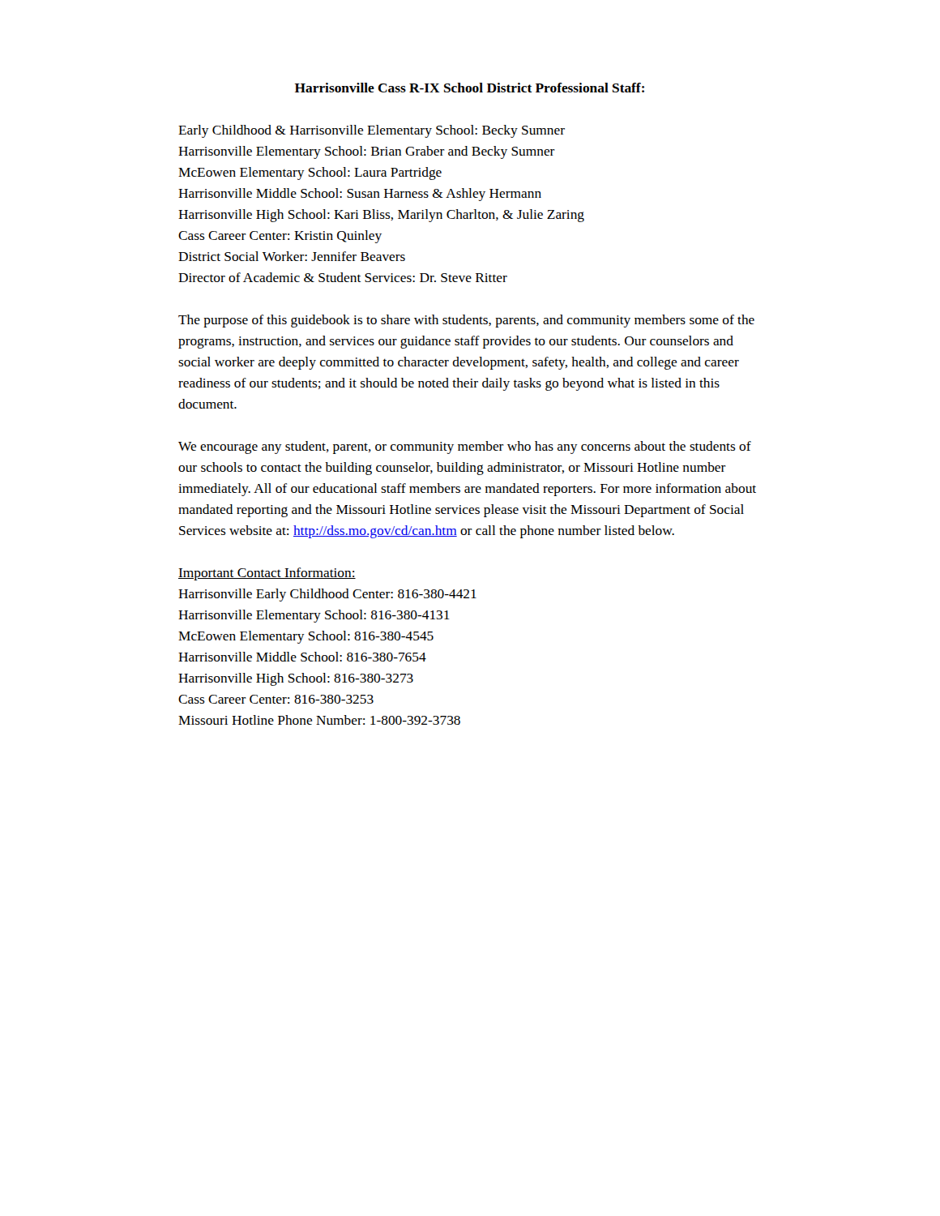Harrisonville Cass R-IX School District Professional Staff:
Early Childhood & Harrisonville Elementary School: Becky Sumner
Harrisonville Elementary School: Brian Graber and Becky Sumner
McEowen Elementary School: Laura Partridge
Harrisonville Middle School: Susan Harness & Ashley Hermann
Harrisonville High School: Kari Bliss, Marilyn Charlton, & Julie Zaring
Cass Career Center: Kristin Quinley
District Social Worker: Jennifer Beavers
Director of Academic & Student Services: Dr. Steve Ritter
The purpose of this guidebook is to share with students, parents, and community members some of the programs, instruction, and services our guidance staff provides to our students. Our counselors and social worker are deeply committed to character development, safety, health, and college and career readiness of our students; and it should be noted their daily tasks go beyond what is listed in this document.
We encourage any student, parent, or community member who has any concerns about the students of our schools to contact the building counselor, building administrator, or Missouri Hotline number immediately. All of our educational staff members are mandated reporters. For more information about mandated reporting and the Missouri Hotline services please visit the Missouri Department of Social Services website at: http://dss.mo.gov/cd/can.htm or call the phone number listed below.
Important Contact Information:
Harrisonville Early Childhood Center: 816-380-4421
Harrisonville Elementary School: 816-380-4131
McEowen Elementary School: 816-380-4545
Harrisonville Middle School: 816-380-7654
Harrisonville High School: 816-380-3273
Cass Career Center: 816-380-3253
Missouri Hotline Phone Number: 1-800-392-3738